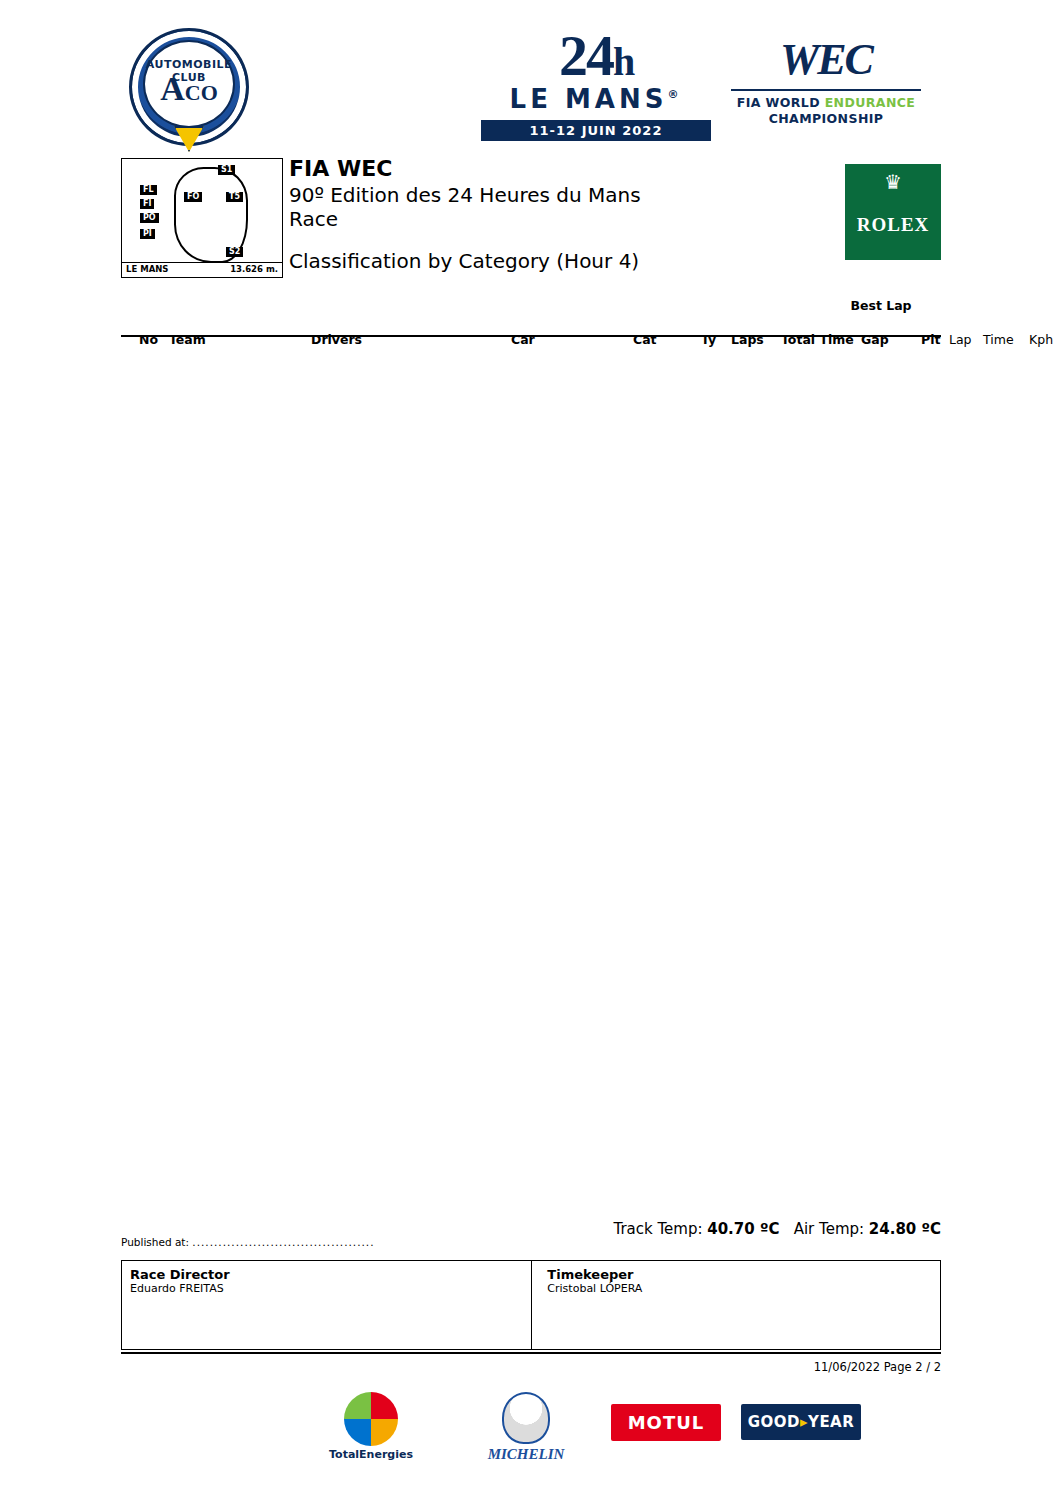AUTOMOBILE CLUB
ACO
24h
LE MANS®
11-12 JUIN 2022
WEC
FIA WORLD ENDURANCE
CHAMPIONSHIP
S1 FL FI FO T5 PO PI S2
LE MANS
13.626 m.
FIA WEC
90º Edition des 24 Heures du Mans
Race
Classification by Category (Hour 4)
♛
ROLEX
Best Lap
No Team Drivers Car Cat Ty Laps Total Time Gap Pit Lap Time Kph
Track Temp: 40.70 ºC Air Temp: 24.80 ºC
Published at: ..........................................
Race Director
Eduardo FREITAS
Timekeeper
Cristobal LÓPERA
11/06/2022 Page 2 / 2
TotalEnergies
MICHELIN
MOTUL
GOOD▸YEAR